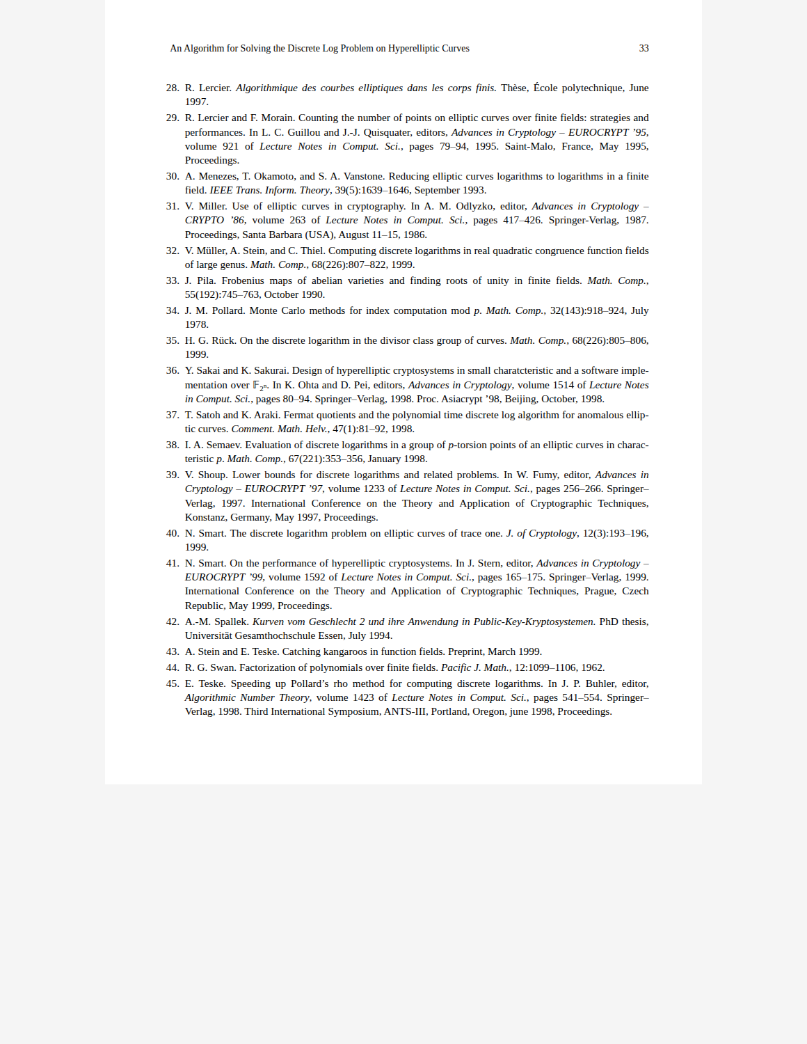An Algorithm for Solving the Discrete Log Problem on Hyperelliptic Curves 33
R. Lercier. Algorithmique des courbes elliptiques dans les corps finis. Thèse, École polytechnique, June 1997.
R. Lercier and F. Morain. Counting the number of points on elliptic curves over finite fields: strategies and performances. In L. C. Guillou and J.-J. Quisquater, editors, Advances in Cryptology – EUROCRYPT ’95, volume 921 of Lecture Notes in Comput. Sci., pages 79–94, 1995. Saint-Malo, France, May 1995, Proceedings.
A. Menezes, T. Okamoto, and S. A. Vanstone. Reducing elliptic curves logarithms to logarithms in a finite field. IEEE Trans. Inform. Theory, 39(5):1639–1646, September 1993.
V. Miller. Use of elliptic curves in cryptography. In A. M. Odlyzko, editor, Advances in Cryptology – CRYPTO ’86, volume 263 of Lecture Notes in Comput. Sci., pages 417–426. Springer-Verlag, 1987. Proceedings, Santa Barbara (USA), August 11–15, 1986.
V. Müller, A. Stein, and C. Thiel. Computing discrete logarithms in real quadratic congruence function fields of large genus. Math. Comp., 68(226):807–822, 1999.
J. Pila. Frobenius maps of abelian varieties and finding roots of unity in finite fields. Math. Comp., 55(192):745–763, October 1990.
J. M. Pollard. Monte Carlo methods for index computation mod p. Math. Comp., 32(143):918–924, July 1978.
H. G. Rück. On the discrete logarithm in the divisor class group of curves. Math. Comp., 68(226):805–806, 1999.
Y. Sakai and K. Sakurai. Design of hyperelliptic cryptosystems in small charatcteristic and a software implementation over 𝔽2n. In K. Ohta and D. Pei, editors, Advances in Cryptology, volume 1514 of Lecture Notes in Comput. Sci., pages 80–94. Springer–Verlag, 1998. Proc. Asiacrypt ’98, Beijing, October, 1998.
T. Satoh and K. Araki. Fermat quotients and the polynomial time discrete log algorithm for anomalous elliptic curves. Comment. Math. Helv., 47(1):81–92, 1998.
I. A. Semaev. Evaluation of discrete logarithms in a group of p-torsion points of an elliptic curves in characteristic p. Math. Comp., 67(221):353–356, January 1998.
V. Shoup. Lower bounds for discrete logarithms and related problems. In W. Fumy, editor, Advances in Cryptology – EUROCRYPT ’97, volume 1233 of Lecture Notes in Comput. Sci., pages 256–266. Springer–Verlag, 1997. International Conference on the Theory and Application of Cryptographic Techniques, Konstanz, Germany, May 1997, Proceedings.
N. Smart. The discrete logarithm problem on elliptic curves of trace one. J. of Cryptology, 12(3):193–196, 1999.
N. Smart. On the performance of hyperelliptic cryptosystems. In J. Stern, editor, Advances in Cryptology – EUROCRYPT ’99, volume 1592 of Lecture Notes in Comput. Sci., pages 165–175. Springer–Verlag, 1999. International Conference on the Theory and Application of Cryptographic Techniques, Prague, Czech Republic, May 1999, Proceedings.
A.-M. Spallek. Kurven vom Geschlecht 2 und ihre Anwendung in Public-Key-Kryptosystemen. PhD thesis, Universität Gesamthochschule Essen, July 1994.
A. Stein and E. Teske. Catching kangaroos in function fields. Preprint, March 1999.
R. G. Swan. Factorization of polynomials over finite fields. Pacific J. Math., 12:1099–1106, 1962.
E. Teske. Speeding up Pollard’s rho method for computing discrete logarithms. In J. P. Buhler, editor, Algorithmic Number Theory, volume 1423 of Lecture Notes in Comput. Sci., pages 541–554. Springer–Verlag, 1998. Third International Symposium, ANTS-III, Portland, Oregon, june 1998, Proceedings.